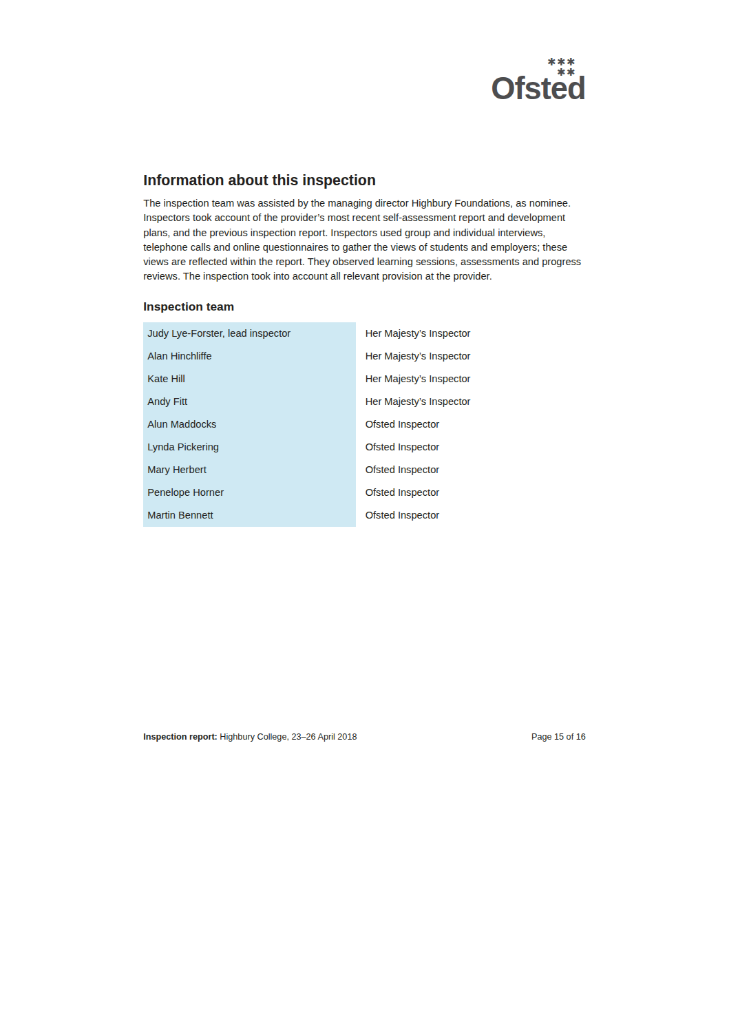✱✱✱
✱✱ Ofsted
Information about this inspection
The inspection team was assisted by the managing director Highbury Foundations, as nominee. Inspectors took account of the provider’s most recent self-assessment report and development plans, and the previous inspection report. Inspectors used group and individual interviews, telephone calls and online questionnaires to gather the views of students and employers; these views are reflected within the report. They observed learning sessions, assessments and progress reviews. The inspection took into account all relevant provision at the provider.
Inspection team
| Judy Lye-Forster, lead inspector | Her Majesty’s Inspector |
| Alan Hinchliffe | Her Majesty’s Inspector |
| Kate Hill | Her Majesty’s Inspector |
| Andy Fitt | Her Majesty’s Inspector |
| Alun Maddocks | Ofsted Inspector |
| Lynda Pickering | Ofsted Inspector |
| Mary Herbert | Ofsted Inspector |
| Penelope Horner | Ofsted Inspector |
| Martin Bennett | Ofsted Inspector |
Inspection report: Highbury College, 23–26 April 2018
Page 15 of 16